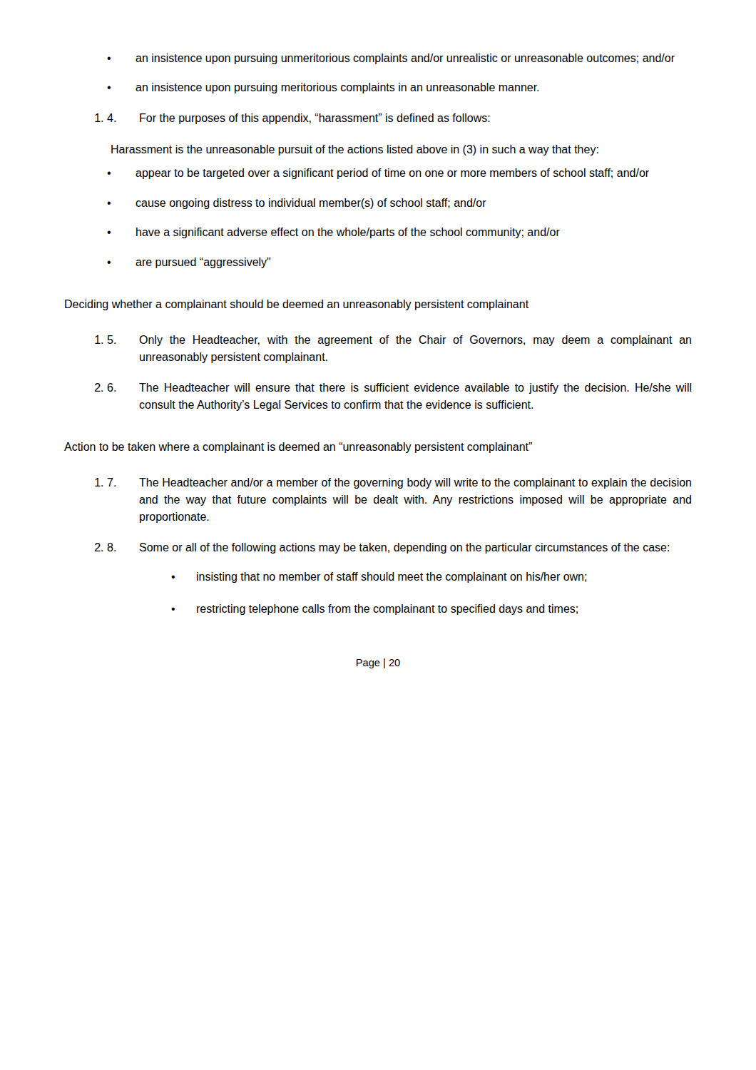an insistence upon pursuing unmeritorious complaints and/or unrealistic or unreasonable outcomes; and/or
an insistence upon pursuing meritorious complaints in an unreasonable manner.
4. For the purposes of this appendix, “harassment” is defined as follows:
Harassment is the unreasonable pursuit of the actions listed above in (3) in such a way that they:
appear to be targeted over a significant period of time on one or more members of school staff; and/or
cause ongoing distress to individual member(s) of school staff; and/or
have a significant adverse effect on the whole/parts of the school community; and/or
are pursued “aggressively"
Deciding whether a complainant should be deemed an unreasonably persistent complainant
5. Only the Headteacher, with the agreement of the Chair of Governors, may deem a complainant an unreasonably persistent complainant.
6. The Headteacher will ensure that there is sufficient evidence available to justify the decision. He/she will consult the Authority’s Legal Services to confirm that the evidence is sufficient.
Action to be taken where a complainant is deemed an “unreasonably persistent complainant”
7. The Headteacher and/or a member of the governing body will write to the complainant to explain the decision and the way that future complaints will be dealt with. Any restrictions imposed will be appropriate and proportionate.
8. Some or all of the following actions may be taken, depending on the particular circumstances of the case:
insisting that no member of staff should meet the complainant on his/her own;
restricting telephone calls from the complainant to specified days and times;
Page | 20